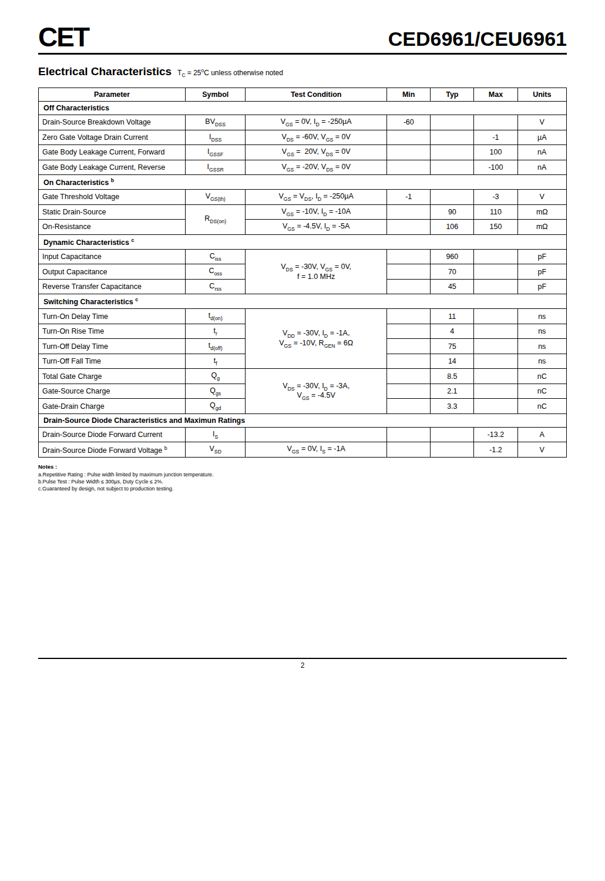CET
CED6961/CEU6961
Electrical Characteristics
TC = 25oC unless otherwise noted
| Parameter | Symbol | Test Condition | Min | Typ | Max | Units |
| --- | --- | --- | --- | --- | --- | --- |
| Off Characteristics |
| Drain-Source Breakdown Voltage | BV DSS | V GS = 0V, I D = -250µA | -60 | | | V |
| Zero Gate Voltage Drain Current | I DSS | V DS = -60V, V GS = 0V | | | -1 | µA |
| Gate Body Leakage Current, Forward | I GSSF | V GS = 20V, V DS = 0V | | | 100 | nA |
| Gate Body Leakage Current, Reverse | I GSSR | V GS = -20V, V DS = 0V | | | -100 | nA |
| On Characteristics b |
| Gate Threshold Voltage | V GS(th) | V GS = V DS , I D = -250µA | -1 | | -3 | V |
| Static Drain-Source | R DS(on) | V GS = -10V, I D = -10A | | 90 | 110 | mΩ |
| On-Resistance | V GS = -4.5V, I D = -5A | | 106 | 150 | mΩ |
| Dynamic Characteristics c |
| Input Capacitance | C iss | V DS = -30V, V GS = 0V, f = 1.0 MHz | | 960 | | pF |
| Output Capacitance | C oss | | 70 | | pF |
| Reverse Transfer Capacitance | C rss | | 45 | | pF |
| Switching Characteristics c |
| Turn-On Delay Time | t d(on) | V DD = -30V, I D = -1A, V GS = -10V, R GEN = 6Ω | | 11 | | ns |
| Turn-On Rise Time | t r | | 4 | | ns |
| Turn-Off Delay Time | t d(off) | | 75 | | ns |
| Turn-Off Fall Time | t f | | 14 | | ns |
| Total Gate Charge | Q g | V DS = -30V, I D = -3A, V GS = -4.5V | | 8.5 | | nC |
| Gate-Source Charge | Q gs | | 2.1 | | nC |
| Gate-Drain Charge | Q gd | | 3.3 | | nC |
| Drain-Source Diode Characteristics and Maximun Ratings |
| Drain-Source Diode Forward Current | I S | | | | -13.2 | A |
| Drain-Source Diode Forward Voltage b | V SD | V GS = 0V, I S = -1A | | | -1.2 | V |
Notes :
a.Repetitive Rating : Pulse width limited by maximum junction temperature.
b.Pulse Test : Pulse Width ≤ 300µs, Duty Cycle ≤ 2%.
c.Guaranteed by design, not subject to production testing.
2